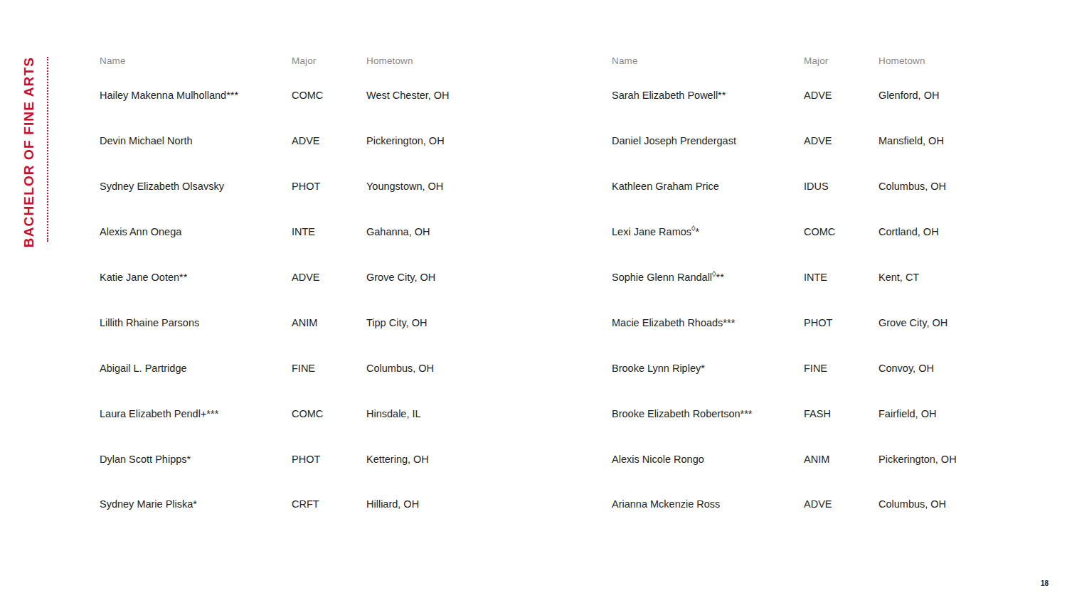Bachelor of Fine Arts
| Name | Major | Hometown |
| --- | --- | --- |
| Hailey Makenna Mulholland*** | COMC | West Chester, OH |
| Devin Michael North | ADVE | Pickerington, OH |
| Sydney Elizabeth Olsavsky | PHOT | Youngstown, OH |
| Alexis Ann Onega | INTE | Gahanna, OH |
| Katie Jane Ooten** | ADVE | Grove City, OH |
| Lillith Rhaine Parsons | ANIM | Tipp City, OH |
| Abigail L. Partridge | FINE | Columbus, OH |
| Laura Elizabeth Pendl+*** | COMC | Hinsdale, IL |
| Dylan Scott Phipps* | PHOT | Kettering, OH |
| Sydney Marie Pliska* | CRFT | Hilliard, OH |
| Name | Major | Hometown |
| --- | --- | --- |
| Sarah Elizabeth Powell** | ADVE | Glenford, OH |
| Daniel Joseph Prendergast | ADVE | Mansfield, OH |
| Kathleen Graham Price | IDUS | Columbus, OH |
| Lexi Jane Ramos ◊ * | COMC | Cortland, OH |
| Sophie Glenn Randall ◊ ** | INTE | Kent, CT |
| Macie Elizabeth Rhoads*** | PHOT | Grove City, OH |
| Brooke Lynn Ripley* | FINE | Convoy, OH |
| Brooke Elizabeth Robertson*** | FASH | Fairfield, OH |
| Alexis Nicole Rongo | ANIM | Pickerington, OH |
| Arianna Mckenzie Ross | ADVE | Columbus, OH |
18